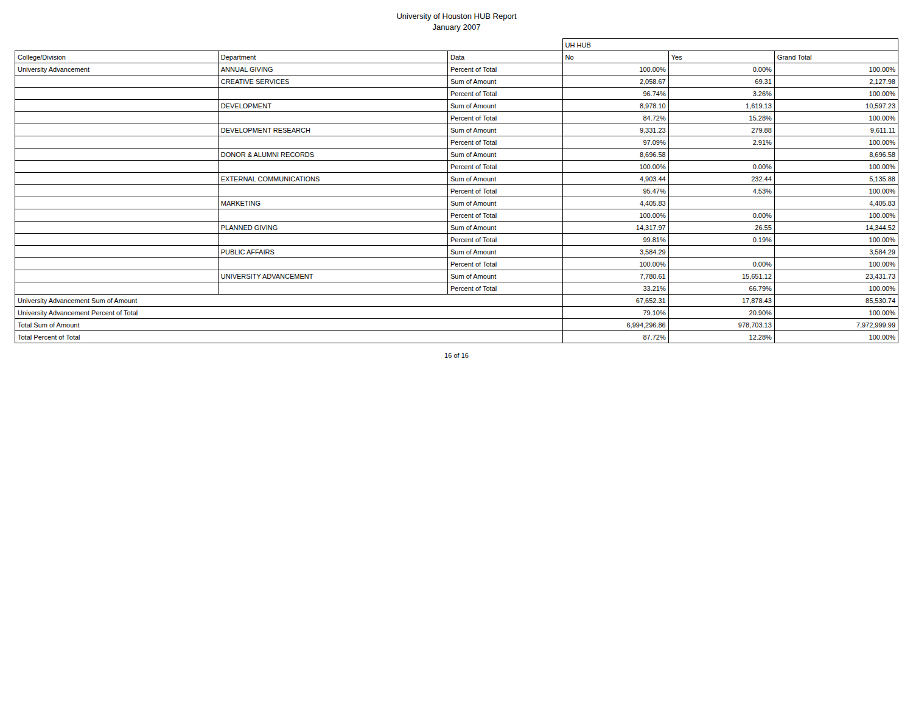University of Houston HUB Report
January 2007
| | | | UH HUB |
| College/Division | Department | Data | No | Yes | Grand Total |
| University Advancement | ANNUAL GIVING | Percent of Total | 100.00% | 0.00% | 100.00% |
| | CREATIVE SERVICES | Sum of Amount | 2,058.67 | 69.31 | 2,127.98 |
| | | Percent of Total | 96.74% | 3.26% | 100.00% |
| | DEVELOPMENT | Sum of Amount | 8,978.10 | 1,619.13 | 10,597.23 |
| | | Percent of Total | 84.72% | 15.28% | 100.00% |
| | DEVELOPMENT RESEARCH | Sum of Amount | 9,331.23 | 279.88 | 9,611.11 |
| | | Percent of Total | 97.09% | 2.91% | 100.00% |
| | DONOR & ALUMNI RECORDS | Sum of Amount | 8,696.58 | | 8,696.58 |
| | | Percent of Total | 100.00% | 0.00% | 100.00% |
| | EXTERNAL COMMUNICATIONS | Sum of Amount | 4,903.44 | 232.44 | 5,135.88 |
| | | Percent of Total | 95.47% | 4.53% | 100.00% |
| | MARKETING | Sum of Amount | 4,405.83 | | 4,405.83 |
| | | Percent of Total | 100.00% | 0.00% | 100.00% |
| | PLANNED GIVING | Sum of Amount | 14,317.97 | 26.55 | 14,344.52 |
| | | Percent of Total | 99.81% | 0.19% | 100.00% |
| | PUBLIC AFFAIRS | Sum of Amount | 3,584.29 | | 3,584.29 |
| | | Percent of Total | 100.00% | 0.00% | 100.00% |
| | UNIVERSITY ADVANCEMENT | Sum of Amount | 7,780.61 | 15,651.12 | 23,431.73 |
| | | Percent of Total | 33.21% | 66.79% | 100.00% |
| University Advancement Sum of Amount | 67,652.31 | 17,878.43 | 85,530.74 |
| University Advancement Percent of Total | 79.10% | 20.90% | 100.00% |
| Total Sum of Amount | 6,994,296.86 | 978,703.13 | 7,972,999.99 |
| Total Percent of Total | 87.72% | 12.28% | 100.00% |
16 of 16